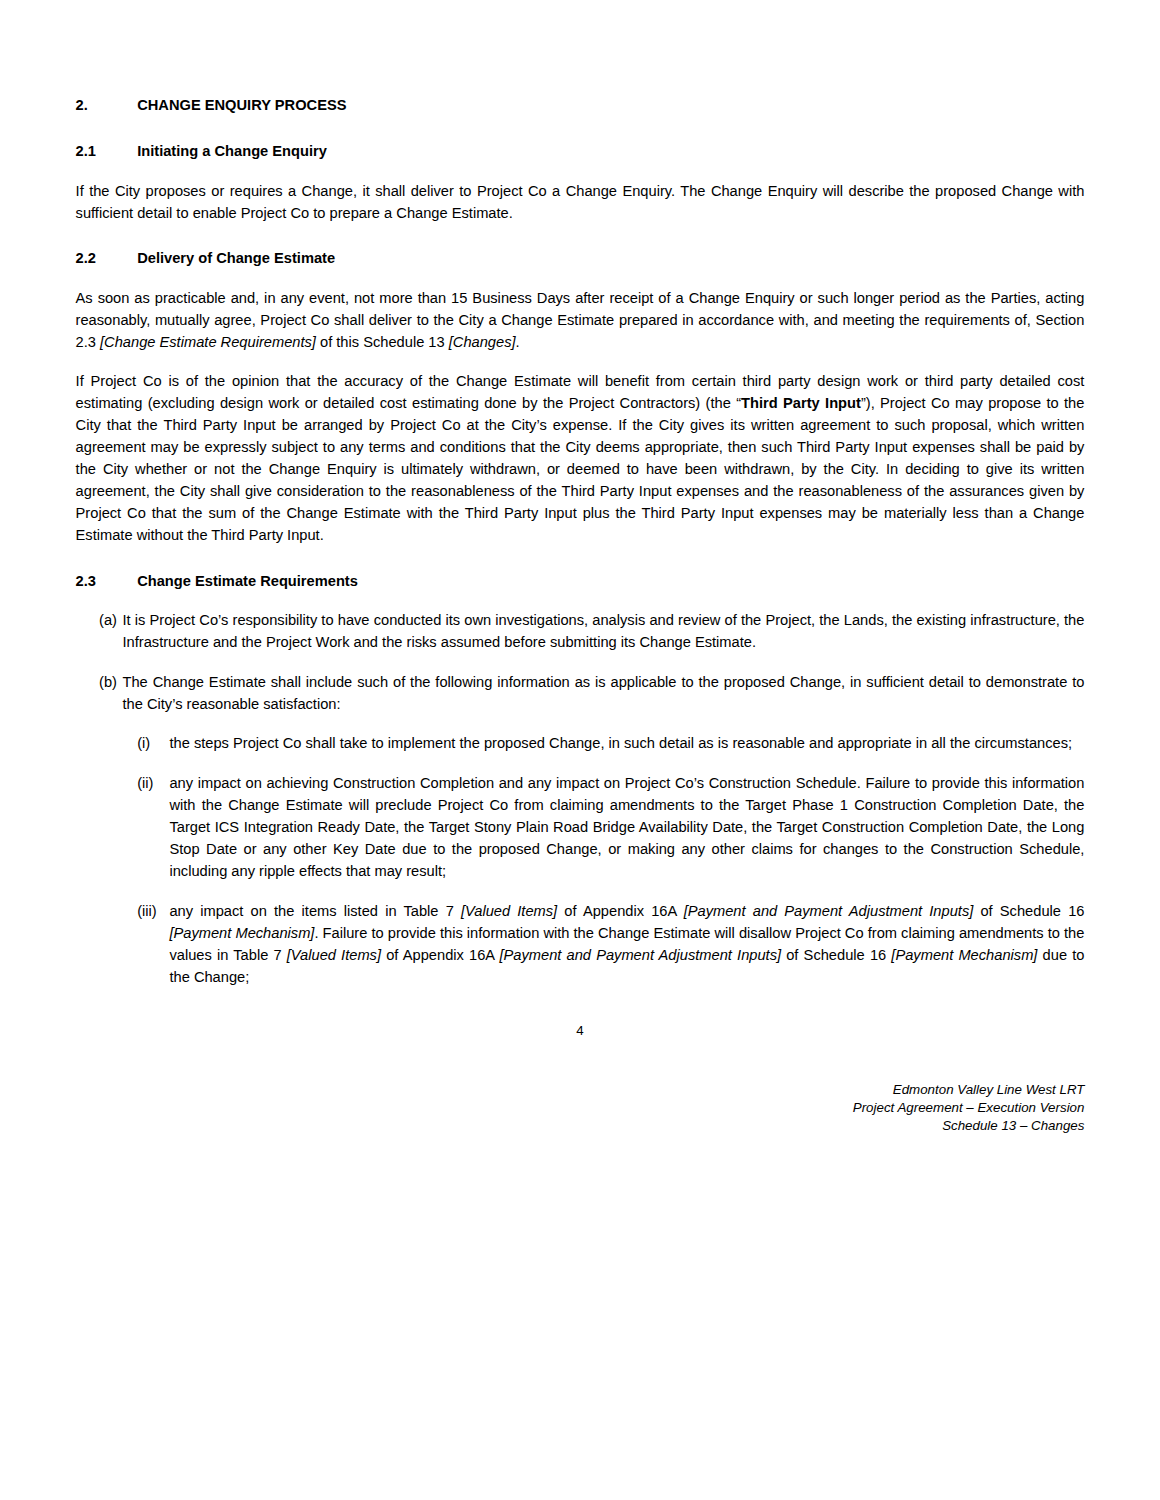2. CHANGE ENQUIRY PROCESS
2.1 Initiating a Change Enquiry
If the City proposes or requires a Change, it shall deliver to Project Co a Change Enquiry. The Change Enquiry will describe the proposed Change with sufficient detail to enable Project Co to prepare a Change Estimate.
2.2 Delivery of Change Estimate
As soon as practicable and, in any event, not more than 15 Business Days after receipt of a Change Enquiry or such longer period as the Parties, acting reasonably, mutually agree, Project Co shall deliver to the City a Change Estimate prepared in accordance with, and meeting the requirements of, Section 2.3 [Change Estimate Requirements] of this Schedule 13 [Changes].
If Project Co is of the opinion that the accuracy of the Change Estimate will benefit from certain third party design work or third party detailed cost estimating (excluding design work or detailed cost estimating done by the Project Contractors) (the “Third Party Input”), Project Co may propose to the City that the Third Party Input be arranged by Project Co at the City’s expense. If the City gives its written agreement to such proposal, which written agreement may be expressly subject to any terms and conditions that the City deems appropriate, then such Third Party Input expenses shall be paid by the City whether or not the Change Enquiry is ultimately withdrawn, or deemed to have been withdrawn, by the City. In deciding to give its written agreement, the City shall give consideration to the reasonableness of the Third Party Input expenses and the reasonableness of the assurances given by Project Co that the sum of the Change Estimate with the Third Party Input plus the Third Party Input expenses may be materially less than a Change Estimate without the Third Party Input.
2.3 Change Estimate Requirements
(a) It is Project Co’s responsibility to have conducted its own investigations, analysis and review of the Project, the Lands, the existing infrastructure, the Infrastructure and the Project Work and the risks assumed before submitting its Change Estimate.
(b) The Change Estimate shall include such of the following information as is applicable to the proposed Change, in sufficient detail to demonstrate to the City’s reasonable satisfaction:
(i) the steps Project Co shall take to implement the proposed Change, in such detail as is reasonable and appropriate in all the circumstances;
(ii) any impact on achieving Construction Completion and any impact on Project Co’s Construction Schedule. Failure to provide this information with the Change Estimate will preclude Project Co from claiming amendments to the Target Phase 1 Construction Completion Date, the Target ICS Integration Ready Date, the Target Stony Plain Road Bridge Availability Date, the Target Construction Completion Date, the Long Stop Date or any other Key Date due to the proposed Change, or making any other claims for changes to the Construction Schedule, including any ripple effects that may result;
(iii) any impact on the items listed in Table 7 [Valued Items] of Appendix 16A [Payment and Payment Adjustment Inputs] of Schedule 16 [Payment Mechanism]. Failure to provide this information with the Change Estimate will disallow Project Co from claiming amendments to the values in Table 7 [Valued Items] of Appendix 16A [Payment and Payment Adjustment Inputs] of Schedule 16 [Payment Mechanism] due to the Change;
4
Edmonton Valley Line West LRT
Project Agreement – Execution Version
Schedule 13 – Changes